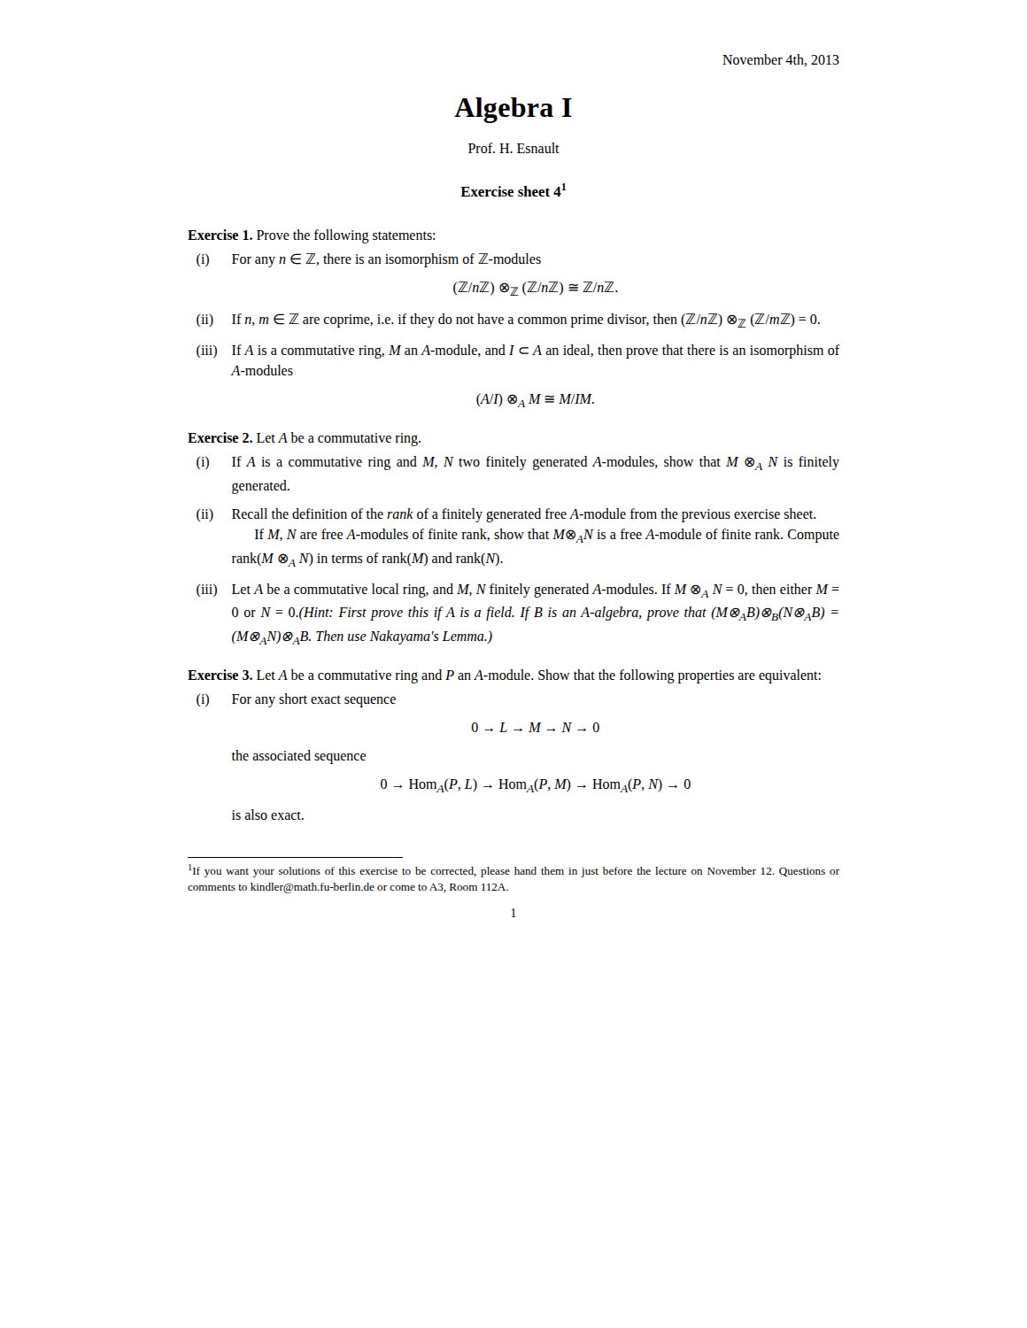November 4th, 2013
Algebra I
Prof. H. Esnault
Exercise sheet 41
Exercise 1. Prove the following statements:
(i) For any n ∈ ℤ, there is an isomorphism of ℤ-modules
(ℤ/n ℤ) ⊗ℤ (ℤ/n ℤ) ≅ ℤ/n ℤ.
(ii) If n, m ∈ ℤ are coprime, i.e. if they do not have a common prime divisor, then (ℤ/n ℤ) ⊗ℤ (ℤ/m ℤ) = 0.
(iii) If A is a commutative ring, M an A-module, and I ⊂ A an ideal, then prove that there is an isomorphism of A-modules
(A/I) ⊗A M ≅ M/IM.
Exercise 2. Let A be a commutative ring.
(i) If A is a commutative ring and M, N two finitely generated A-modules, show that M ⊗A N is finitely generated.
(ii) Recall the definition of the rank of a finitely generated free A-module from the previous exercise sheet. If M, N are free A-modules of finite rank, show that M⊗AN is a free A-module of finite rank. Compute rank(M ⊗A N) in terms of rank(M) and rank(N).
(iii) Let A be a commutative local ring, and M, N finitely generated A-modules. If M ⊗A N = 0, then either M = 0 or N = 0.(Hint: First prove this if A is a field. If B is an A-algebra, prove that (M⊗AB)⊗B(N⊗AB) = (M⊗AN)⊗AB. Then use Nakayama's Lemma.)
Exercise 3. Let A be a commutative ring and P an A-module. Show that the following properties are equivalent:
(i) For any short exact sequence
0 → L → M → N → 0
the associated sequence
0 → HomA(P, L) → HomA(P, M) → HomA(P, N) → 0
is also exact.
1If you want your solutions of this exercise to be corrected, please hand them in just before the lecture on November 12. Questions or comments to kindler@math.fu-berlin.de or come to A3, Room 112A.
1